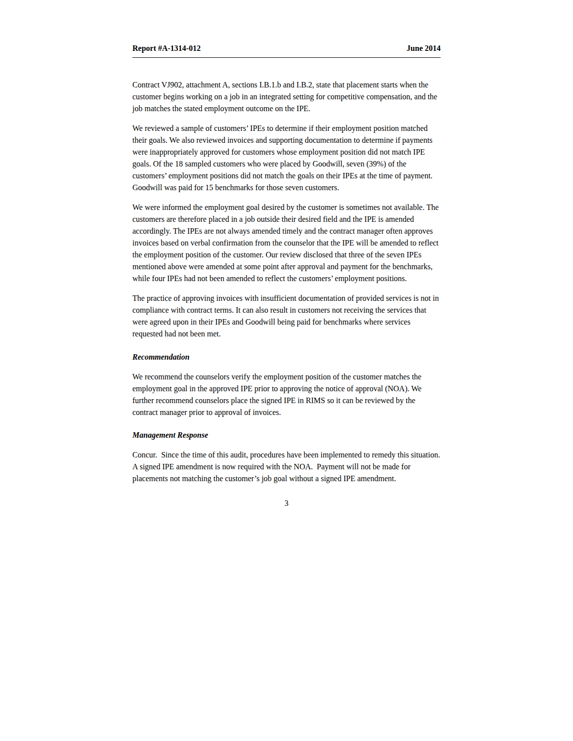Report #A-1314-012 June 2014
Contract VJ902, attachment A, sections I.B.1.b and I.B.2, state that placement starts when the customer begins working on a job in an integrated setting for competitive compensation, and the job matches the stated employment outcome on the IPE.
We reviewed a sample of customers’ IPEs to determine if their employment position matched their goals. We also reviewed invoices and supporting documentation to determine if payments were inappropriately approved for customers whose employment position did not match IPE goals. Of the 18 sampled customers who were placed by Goodwill, seven (39%) of the customers’ employment positions did not match the goals on their IPEs at the time of payment. Goodwill was paid for 15 benchmarks for those seven customers.
We were informed the employment goal desired by the customer is sometimes not available. The customers are therefore placed in a job outside their desired field and the IPE is amended accordingly. The IPEs are not always amended timely and the contract manager often approves invoices based on verbal confirmation from the counselor that the IPE will be amended to reflect the employment position of the customer. Our review disclosed that three of the seven IPEs mentioned above were amended at some point after approval and payment for the benchmarks, while four IPEs had not been amended to reflect the customers’ employment positions.
The practice of approving invoices with insufficient documentation of provided services is not in compliance with contract terms. It can also result in customers not receiving the services that were agreed upon in their IPEs and Goodwill being paid for benchmarks where services requested had not been met.
Recommendation
We recommend the counselors verify the employment position of the customer matches the employment goal in the approved IPE prior to approving the notice of approval (NOA). We further recommend counselors place the signed IPE in RIMS so it can be reviewed by the contract manager prior to approval of invoices.
Management Response
Concur. Since the time of this audit, procedures have been implemented to remedy this situation. A signed IPE amendment is now required with the NOA. Payment will not be made for placements not matching the customer’s job goal without a signed IPE amendment.
3